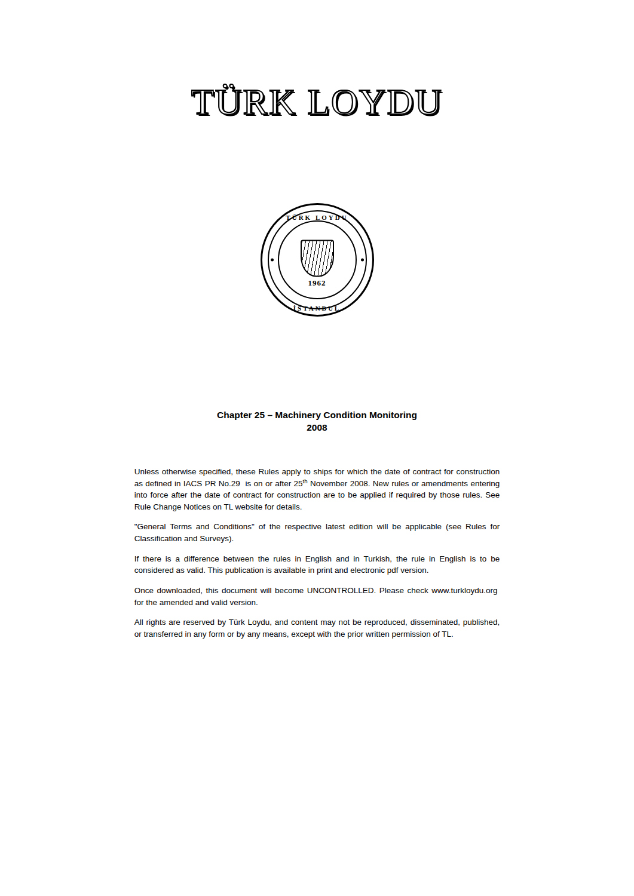TÜRK LOYDU
TÜRK LOYDU
İSTANBUL
1962
Chapter 25 – Machinery Condition Monitoring
2008
Unless otherwise specified, these Rules apply to ships for which the date of contract for construction as defined in IACS PR No.29 is on or after 25th November 2008. New rules or amendments entering into force after the date of contract for construction are to be applied if required by those rules. See Rule Change Notices on TL website for details.
"General Terms and Conditions" of the respective latest edition will be applicable (see Rules for Classification and Surveys).
If there is a difference between the rules in English and in Turkish, the rule in English is to be considered as valid. This publication is available in print and electronic pdf version.
Once downloaded, this document will become UNCONTROLLED. Please check www.turkloydu.org for the amended and valid version.
All rights are reserved by Türk Loydu, and content may not be reproduced, disseminated, published, or transferred in any form or by any means, except with the prior written permission of TL.